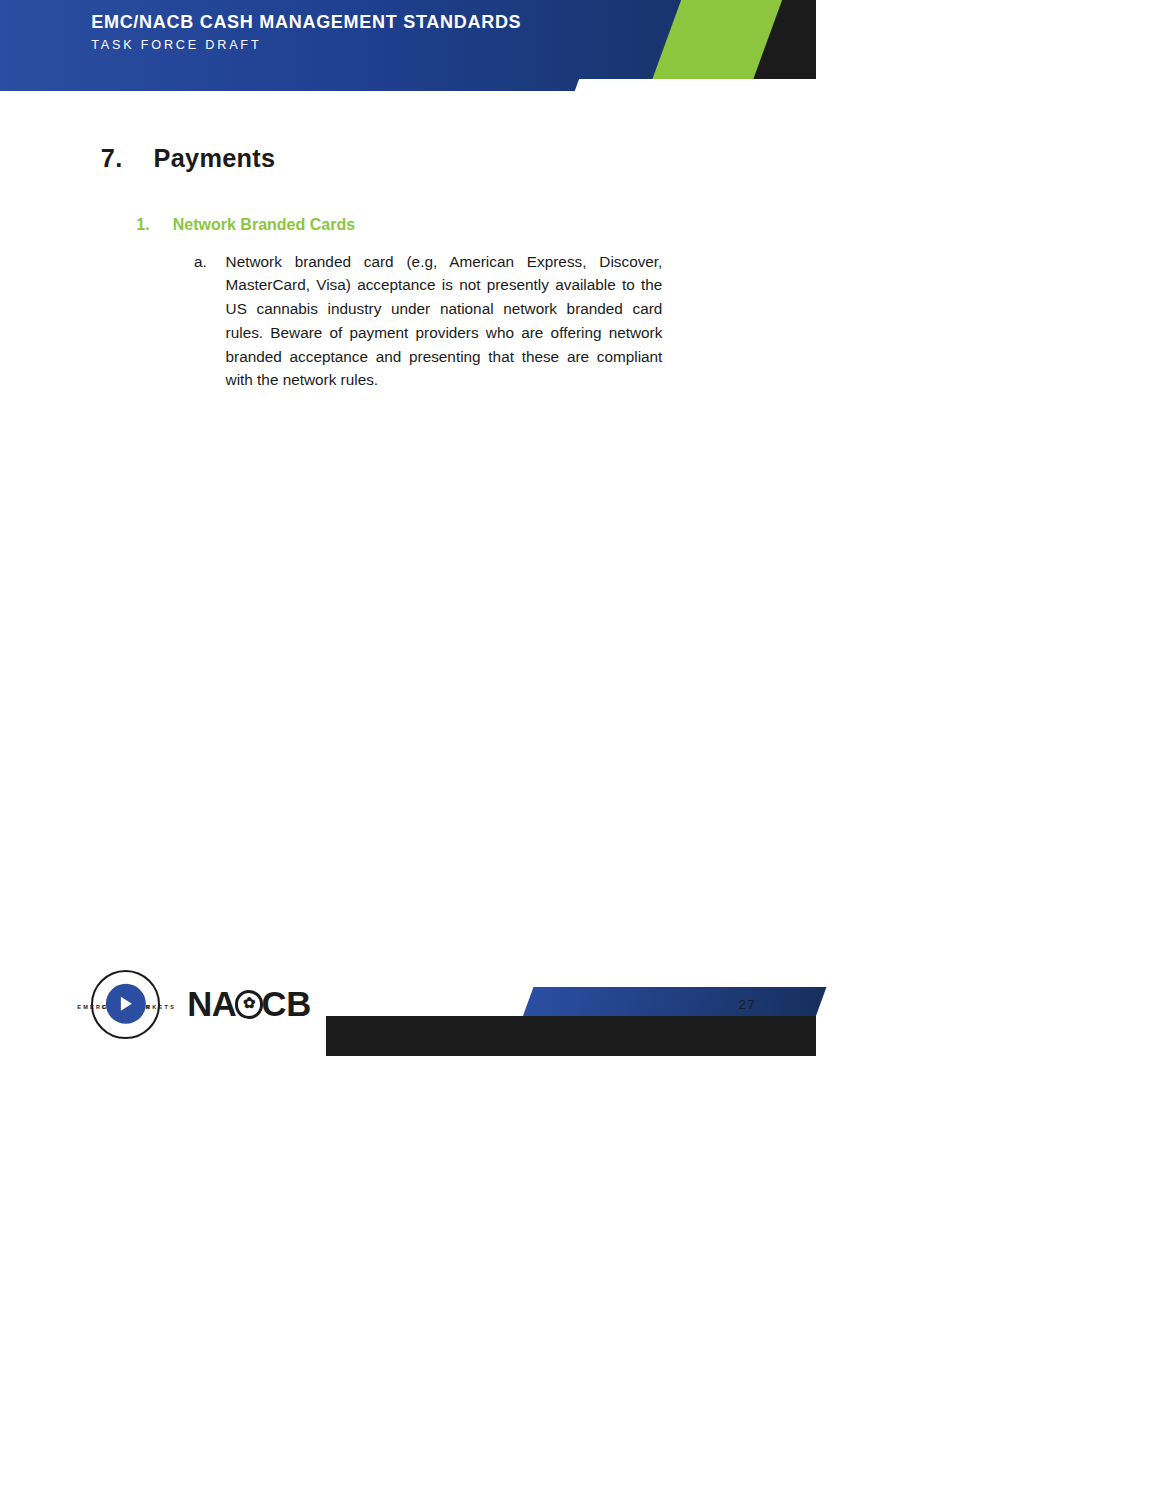EMC/NACB Cash Management Standards
Task Force Draft
7. Payments
1.
Network Branded Cards
a. Network branded card (e.g, American Express, Discover, MasterCard, Visa) acceptance is not presently available to the US cannabis industry under national network branded card rules. Beware of payment providers who are offering network branded acceptance and presenting that these are compliant with the network rules.
27
E M E R G I N G · M A R K E T S C O A L I T I O N
NA CB